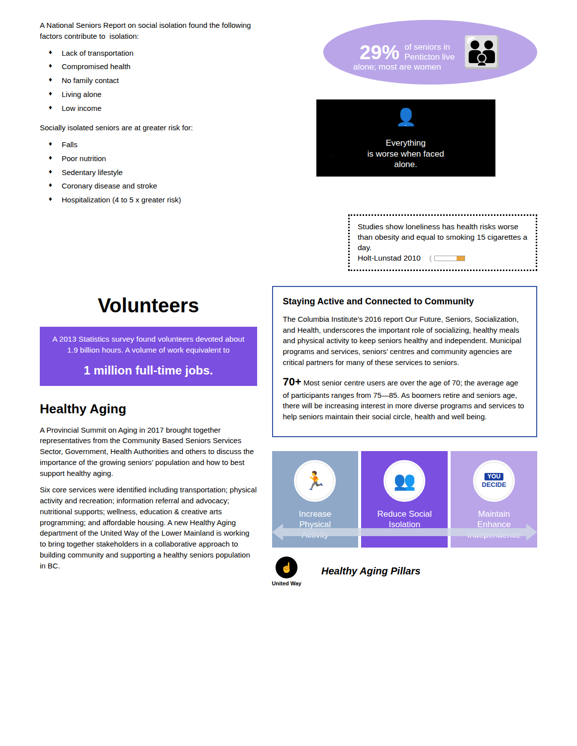A National Seniors Report on social isolation found the following factors contribute to isolation:
Lack of transportation
Compromised health
No family contact
Living alone
Low income
Socially isolated seniors are at greater risk for:
Falls
Poor nutrition
Sedentary lifestyle
Coronary disease and stroke
Hospitalization (4 to 5 x greater risk)
29% of seniors in
Penticton live 👪
alone; most are women
👤 Everything
is worse when faced
alone.
Studies show loneliness has health risks worse than obesity and equal to smoking 15 cigarettes a day.
Holt-Lunstad 2010 ❴
Volunteers
A 2013 Statistics survey found volunteers devoted about 1.9 billion hours. A volume of work equivalent to 1 million full-time jobs.
Healthy Aging
A Provincial Summit on Aging in 2017 brought together representatives from the Community Based Seniors Services Sector, Government, Health Authorities and others to discuss the importance of the growing seniors’ population and how to best support healthy aging.
Six core services were identified including transportation; physical activity and recreation; information referral and advocacy; nutritional supports; wellness, education & creative arts programming; and affordable housing. A new Healthy Aging department of the United Way of the Lower Mainland is working to bring together stakeholders in a collaborative approach to building community and supporting a healthy seniors population in BC.
Staying Active and Connected to Community
The Columbia Institute’s 2016 report Our Future, Seniors, Socialization, and Health, underscores the important role of socializing, healthy meals and physical activity to keep seniors healthy and independent. Municipal programs and services, seniors’ centres and community agencies are critical partners for many of these services to seniors.
70+ Most senior centre users are over the age of 70; the average age of participants ranges from 75—85. As boomers retire and seniors age, there will be increasing interest in more diverse programs and services to help seniors maintain their social circle, health and well being.
🏃
Increase
Physical
Activity
👥
Reduce Social
Isolation
YOUDECIDE
Maintain
Enhance
Independence
☝
United Way
Healthy Aging Pillars